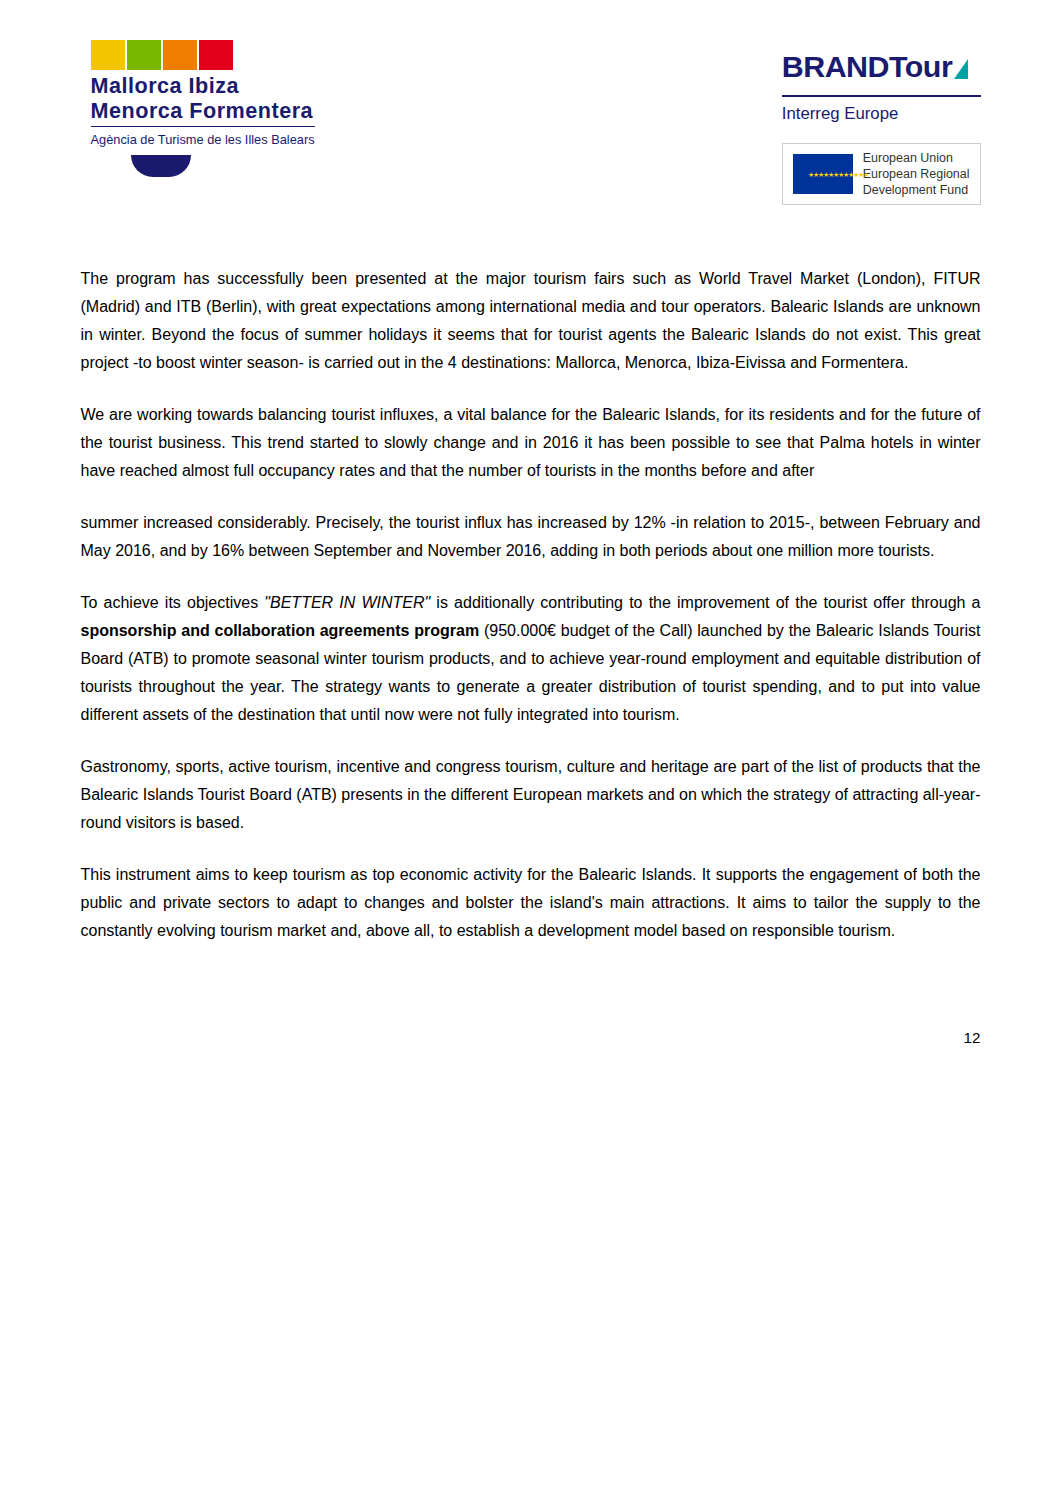Mallorca Ibiza
Menorca Formentera
Agència de Turisme de les Illes Balears
BRANDTour
Interreg Europe
European Union
European Regional
Development Fund
The program has successfully been presented at the major tourism fairs such as World Travel Market (London), FITUR (Madrid) and ITB (Berlin), with great expectations among international media and tour operators. Balearic Islands are unknown in winter. Beyond the focus of summer holidays it seems that for tourist agents the Balearic Islands do not exist. This great project -to boost winter season- is carried out in the 4 destinations: Mallorca, Menorca, Ibiza-Eivissa and Formentera.
We are working towards balancing tourist influxes, a vital balance for the Balearic Islands, for its residents and for the future of the tourist business. This trend started to slowly change and in 2016 it has been possible to see that Palma hotels in winter have reached almost full occupancy rates and that the number of tourists in the months before and after
summer increased considerably. Precisely, the tourist influx has increased by 12% -in relation to 2015-, between February and May 2016, and by 16% between September and November 2016, adding in both periods about one million more tourists.
To achieve its objectives "BETTER IN WINTER" is additionally contributing to the improvement of the tourist offer through a sponsorship and collaboration agreements program (950.000€ budget of the Call) launched by the Balearic Islands Tourist Board (ATB) to promote seasonal winter tourism products, and to achieve year-round employment and equitable distribution of tourists throughout the year. The strategy wants to generate a greater distribution of tourist spending, and to put into value different assets of the destination that until now were not fully integrated into tourism.
Gastronomy, sports, active tourism, incentive and congress tourism, culture and heritage are part of the list of products that the Balearic Islands Tourist Board (ATB) presents in the different European markets and on which the strategy of attracting all-year-round visitors is based.
This instrument aims to keep tourism as top economic activity for the Balearic Islands. It supports the engagement of both the public and private sectors to adapt to changes and bolster the island's main attractions. It aims to tailor the supply to the constantly evolving tourism market and, above all, to establish a development model based on responsible tourism.
12